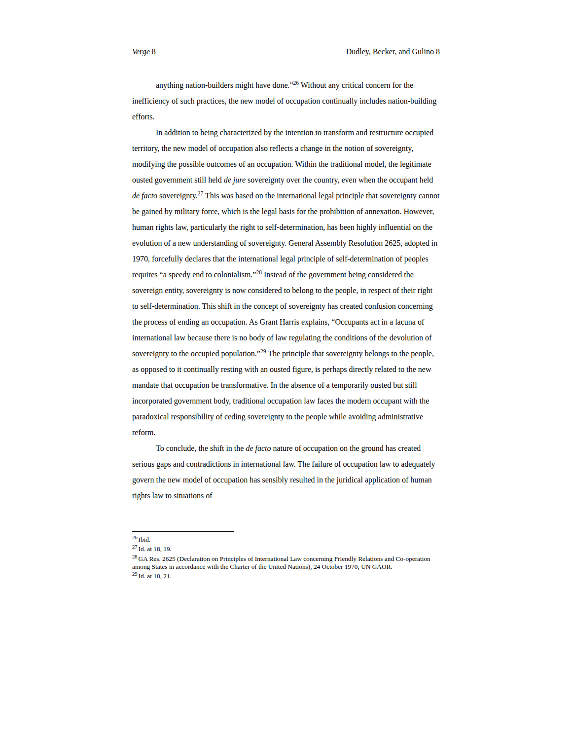Verge 8 Dudley, Becker, and Gulino 8
anything nation-builders might have done.”26 Without any critical concern for the inefficiency of such practices, the new model of occupation continually includes nation-building efforts.
In addition to being characterized by the intention to transform and restructure occupied territory, the new model of occupation also reflects a change in the notion of sovereignty, modifying the possible outcomes of an occupation. Within the traditional model, the legitimate ousted government still held de jure sovereignty over the country, even when the occupant held de facto sovereignty.27 This was based on the international legal principle that sovereignty cannot be gained by military force, which is the legal basis for the prohibition of annexation. However, human rights law, particularly the right to self-determination, has been highly influential on the evolution of a new understanding of sovereignty. General Assembly Resolution 2625, adopted in 1970, forcefully declares that the international legal principle of self-determination of peoples requires “a speedy end to colonialism.”28 Instead of the government being considered the sovereign entity, sovereignty is now considered to belong to the people, in respect of their right to self-determination. This shift in the concept of sovereignty has created confusion concerning the process of ending an occupation. As Grant Harris explains, “Occupants act in a lacuna of international law because there is no body of law regulating the conditions of the devolution of sovereignty to the occupied population.”29 The principle that sovereignty belongs to the people, as opposed to it continually resting with an ousted figure, is perhaps directly related to the new mandate that occupation be transformative. In the absence of a temporarily ousted but still incorporated government body, traditional occupation law faces the modern occupant with the paradoxical responsibility of ceding sovereignty to the people while avoiding administrative reform.
To conclude, the shift in the de facto nature of occupation on the ground has created serious gaps and contradictions in international law. The failure of occupation law to adequately govern the new model of occupation has sensibly resulted in the juridical application of human rights law to situations of
26 Ibid.
27 Id. at 18, 19.
28 GA Res. 2625 (Declaration on Principles of International Law concerning Friendly Relations and Co-operation among States in accordance with the Charter of the United Nations), 24 October 1970, UN GAOR.
29 Id. at 18, 21.